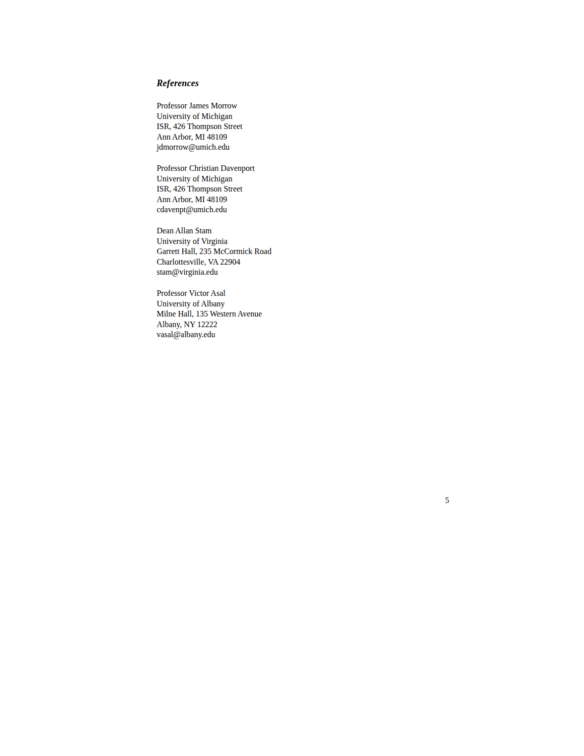References
Professor James Morrow
University of Michigan
ISR, 426 Thompson Street
Ann Arbor, MI 48109
jdmorrow@umich.edu
Professor Christian Davenport
University of Michigan
ISR, 426 Thompson Street
Ann Arbor, MI 48109
cdavenpt@umich.edu
Dean Allan Stam
University of Virginia
Garrett Hall, 235 McCormick Road
Charlottesville, VA 22904
stam@virginia.edu
Professor Victor Asal
University of Albany
Milne Hall, 135 Western Avenue
Albany, NY 12222
vasal@albany.edu
5